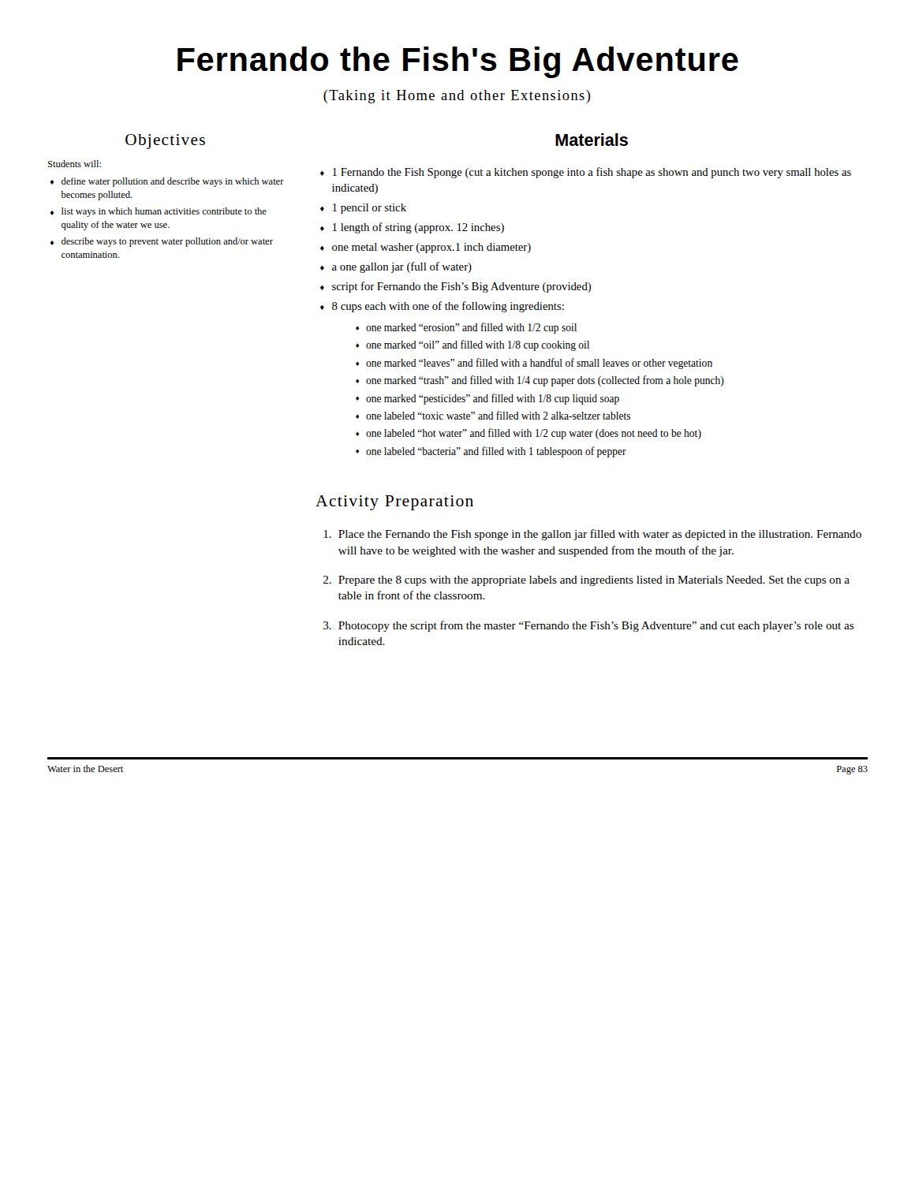Fernando the Fish's Big Adventure
(Taking it Home and other Extensions)
Objectives
Students will:
define water pollution and describe ways in which water becomes polluted.
list ways in which human activities contribute to the quality of the water we use.
describe ways to prevent water pollution and/or water contamination.
Materials
1 Fernando the Fish Sponge (cut a kitchen sponge into a fish shape as shown and punch two very small holes as indicated)
1 pencil or stick
1 length of string (approx. 12 inches)
one metal washer (approx.1 inch diameter)
a one gallon jar (full of water)
script for Fernando the Fish’s Big Adventure (provided)
8 cups each with one of the following ingredients:
one marked “erosion” and filled with 1/2 cup soil
one marked “oil” and filled with 1/8 cup cooking oil
one marked “leaves” and filled with a handful of small leaves or other vegetation
one marked “trash” and filled with 1/4 cup paper dots (collected from a hole punch)
one marked “pesticides” and filled with 1/8 cup liquid soap
one labeled “toxic waste” and filled with 2 alka-seltzer tablets
one labeled “hot water” and filled with 1/2 cup water (does not need to be hot)
one labeled “bacteria” and filled with 1 tablespoon of pepper
Activity Preparation
Place the Fernando the Fish sponge in the gallon jar filled with water as depicted in the illustration. Fernando will have to be weighted with the washer and suspended from the mouth of the jar.
Prepare the 8 cups with the appropriate labels and ingredients listed in Materials Needed. Set the cups on a table in front of the classroom.
Photocopy the script from the master “Fernando the Fish’s Big Adventure” and cut each player’s role out as indicated.
Water in the Desert Page 83